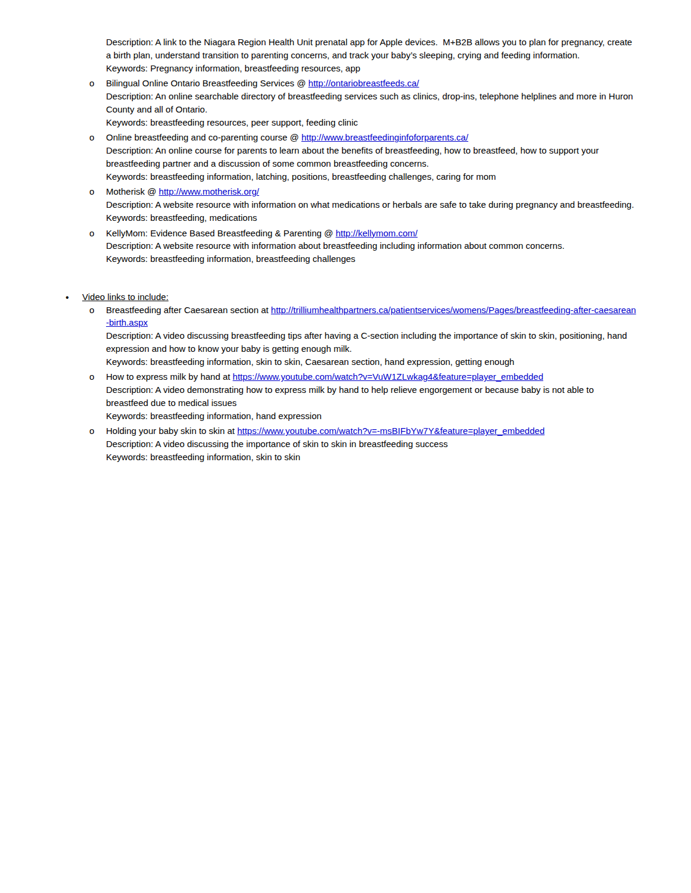Description: A link to the Niagara Region Health Unit prenatal app for Apple devices. M+B2B allows you to plan for pregnancy, create a birth plan, understand transition to parenting concerns, and track your baby’s sleeping, crying and feeding information.
Keywords: Pregnancy information, breastfeeding resources, app
Bilingual Online Ontario Breastfeeding Services @ http://ontariobreastfeeds.ca/
Description: An online searchable directory of breastfeeding services such as clinics, drop-ins, telephone helplines and more in Huron County and all of Ontario.
Keywords: breastfeeding resources, peer support, feeding clinic
Online breastfeeding and co-parenting course @ http://www.breastfeedinginfoforparents.ca/
Description: An online course for parents to learn about the benefits of breastfeeding, how to breastfeed, how to support your breastfeeding partner and a discussion of some common breastfeeding concerns.
Keywords: breastfeeding information, latching, positions, breastfeeding challenges, caring for mom
Motherisk @ http://www.motherisk.org/
Description: A website resource with information on what medications or herbals are safe to take during pregnancy and breastfeeding.
Keywords: breastfeeding, medications
KellyMom: Evidence Based Breastfeeding & Parenting @ http://kellymom.com/
Description: A website resource with information about breastfeeding including information about common concerns.
Keywords: breastfeeding information, breastfeeding challenges
Video links to include:
Breastfeeding after Caesarean section at http://trilliumhealthpartners.ca/patientservices/womens/Pages/breastfeeding-after-caesarean-birth.aspx
Description: A video discussing breastfeeding tips after having a C-section including the importance of skin to skin, positioning, hand expression and how to know your baby is getting enough milk.
Keywords: breastfeeding information, skin to skin, Caesarean section, hand expression, getting enough
How to express milk by hand at https://www.youtube.com/watch?v=VuW1ZLwkag4&feature=player_embedded
Description: A video demonstrating how to express milk by hand to help relieve engorgement or because baby is not able to breastfeed due to medical issues
Keywords: breastfeeding information, hand expression
Holding your baby skin to skin at https://www.youtube.com/watch?v=-msBIFbYw7Y&feature=player_embedded
Description: A video discussing the importance of skin to skin in breastfeeding success
Keywords: breastfeeding information, skin to skin